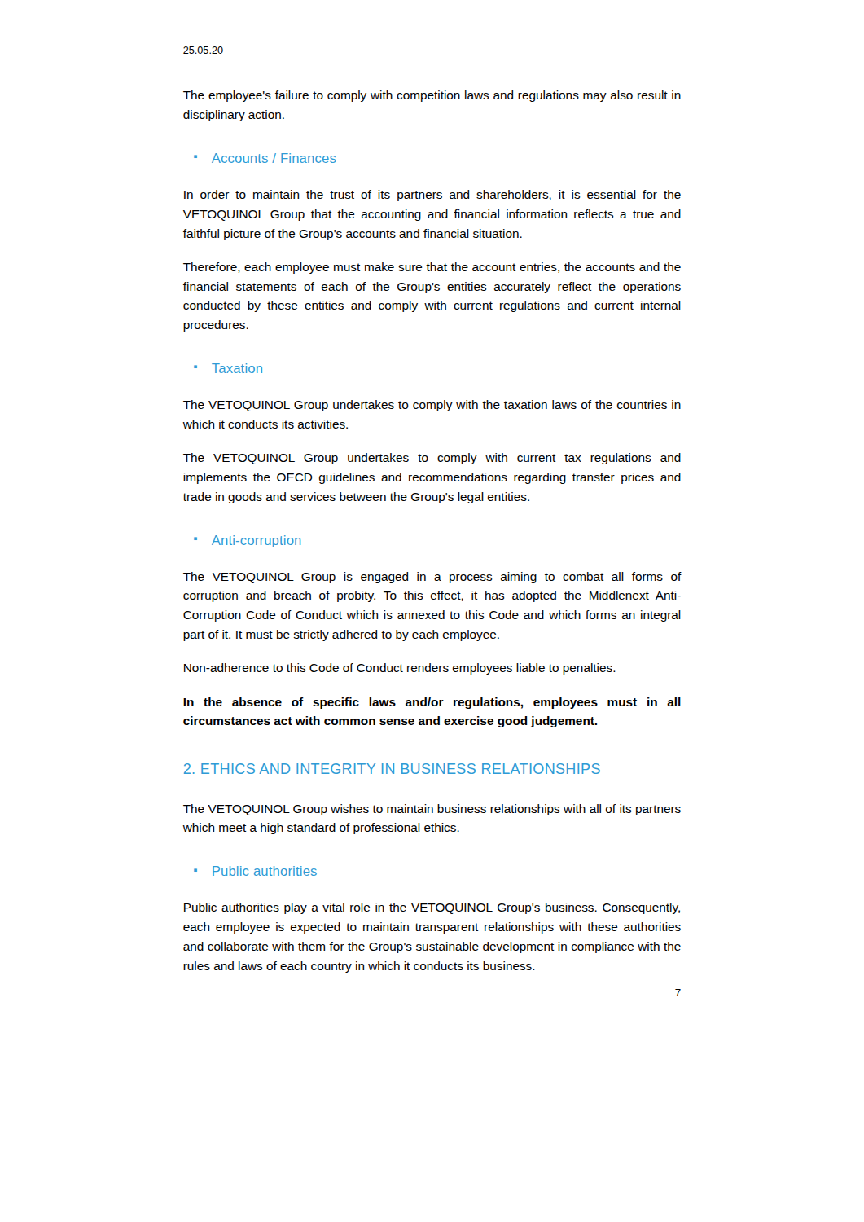25.05.20
The employee's failure to comply with competition laws and regulations may also result in disciplinary action.
Accounts / Finances
In order to maintain the trust of its partners and shareholders, it is essential for the VETOQUINOL Group that the accounting and financial information reflects a true and faithful picture of the Group's accounts and financial situation.
Therefore, each employee must make sure that the account entries, the accounts and the financial statements of each of the Group's entities accurately reflect the operations conducted by these entities and comply with current regulations and current internal procedures.
Taxation
The VETOQUINOL Group undertakes to comply with the taxation laws of the countries in which it conducts its activities.
The VETOQUINOL Group undertakes to comply with current tax regulations and implements the OECD guidelines and recommendations regarding transfer prices and trade in goods and services between the Group's legal entities.
Anti-corruption
The VETOQUINOL Group is engaged in a process aiming to combat all forms of corruption and breach of probity. To this effect, it has adopted the Middlenext Anti-Corruption Code of Conduct which is annexed to this Code and which forms an integral part of it. It must be strictly adhered to by each employee.
Non-adherence to this Code of Conduct renders employees liable to penalties.
In the absence of specific laws and/or regulations, employees must in all circumstances act with common sense and exercise good judgement.
2. ETHICS AND INTEGRITY IN BUSINESS RELATIONSHIPS
The VETOQUINOL Group wishes to maintain business relationships with all of its partners which meet a high standard of professional ethics.
Public authorities
Public authorities play a vital role in the VETOQUINOL Group's business. Consequently, each employee is expected to maintain transparent relationships with these authorities and collaborate with them for the Group's sustainable development in compliance with the rules and laws of each country in which it conducts its business.
7